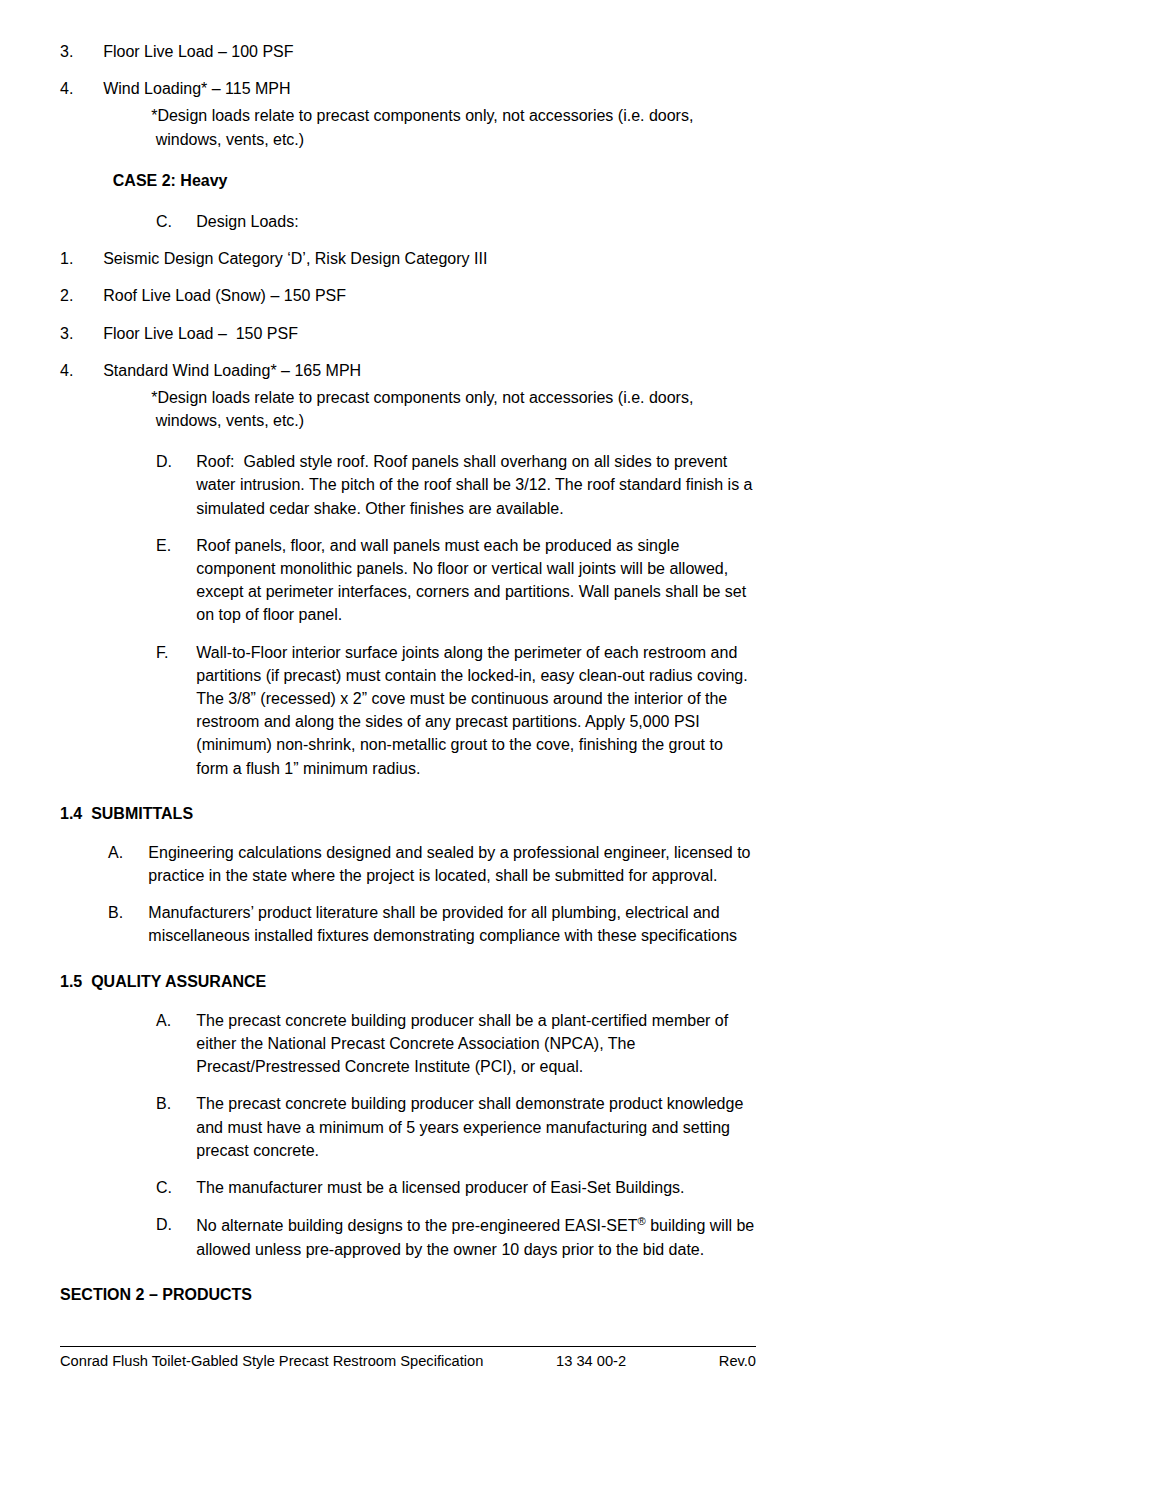3. Floor Live Load – 100 PSF
4. Wind Loading* – 115 MPH
*Design loads relate to precast components only, not accessories (i.e. doors,
windows, vents, etc.)
CASE 2: Heavy
C. Design Loads:
1. Seismic Design Category ‘D’, Risk Design Category III
2. Roof Live Load (Snow) – 150 PSF
3. Floor Live Load – 150 PSF
4. Standard Wind Loading* – 165 MPH
*Design loads relate to precast components only, not accessories (i.e. doors,
windows, vents, etc.)
D. Roof: Gabled style roof. Roof panels shall overhang on all sides to prevent water intrusion. The pitch of the roof shall be 3/12. The roof standard finish is a simulated cedar shake. Other finishes are available.
E. Roof panels, floor, and wall panels must each be produced as single component monolithic panels. No floor or vertical wall joints will be allowed, except at perimeter interfaces, corners and partitions. Wall panels shall be set on top of floor panel.
F. Wall-to-Floor interior surface joints along the perimeter of each restroom and partitions (if precast) must contain the locked-in, easy clean-out radius coving. The 3/8” (recessed) x 2” cove must be continuous around the interior of the restroom and along the sides of any precast partitions. Apply 5,000 PSI (minimum) non-shrink, non-metallic grout to the cove, finishing the grout to form a flush 1” minimum radius.
1.4 SUBMITTALS
A. Engineering calculations designed and sealed by a professional engineer, licensed to practice in the state where the project is located, shall be submitted for approval.
B. Manufacturers’ product literature shall be provided for all plumbing, electrical and miscellaneous installed fixtures demonstrating compliance with these specifications
1.5 QUALITY ASSURANCE
A. The precast concrete building producer shall be a plant-certified member of either the National Precast Concrete Association (NPCA), The Precast/Prestressed Concrete Institute (PCI), or equal.
B. The precast concrete building producer shall demonstrate product knowledge and must have a minimum of 5 years experience manufacturing and setting precast concrete.
C. The manufacturer must be a licensed producer of Easi-Set Buildings.
D. No alternate building designs to the pre-engineered EASI-SET® building will be allowed unless pre-approved by the owner 10 days prior to the bid date.
SECTION 2 – PRODUCTS
Conrad Flush Toilet-Gabled Style Precast Restroom Specification 13 34 00-2 Rev.0